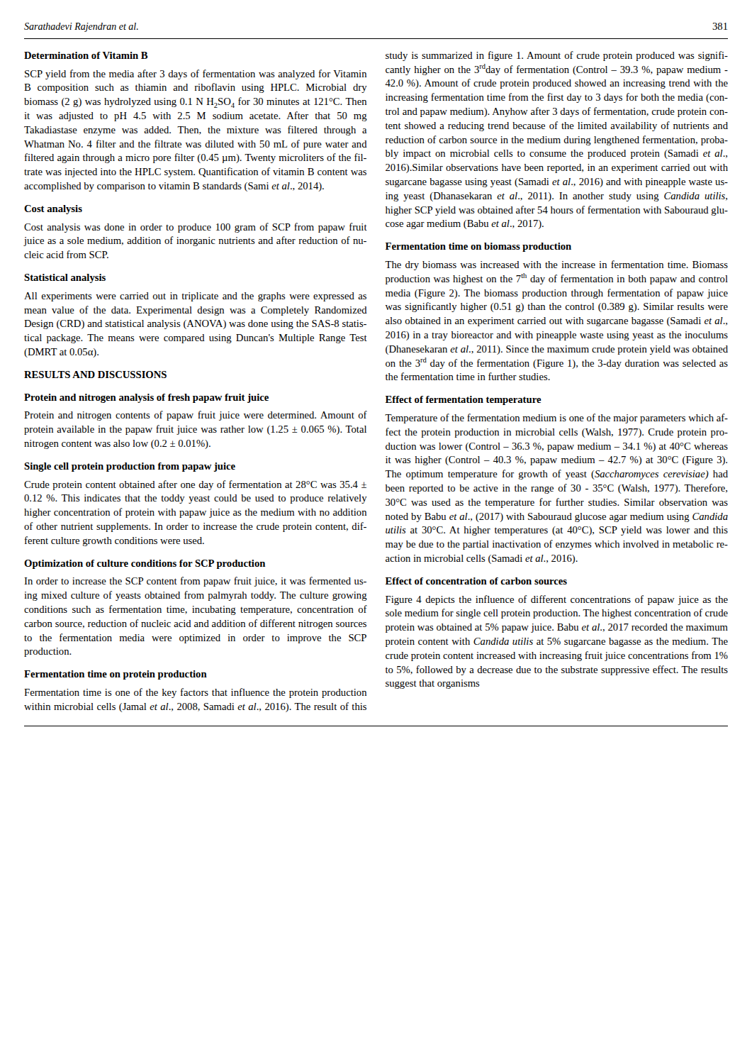Sarathadevi Rajendran et al. 381
Determination of Vitamin B
SCP yield from the media after 3 days of fermentation was analyzed for Vitamin B composition such as thiamin and riboflavin using HPLC. Microbial dry biomass (2 g) was hydrolyzed using 0.1 N H2SO4 for 30 minutes at 121°C. Then it was adjusted to pH 4.5 with 2.5 M sodium acetate. After that 50 mg Takadiastase enzyme was added. Then, the mixture was filtered through a Whatman No. 4 filter and the filtrate was diluted with 50 mL of pure water and filtered again through a micro pore filter (0.45 µm). Twenty microliters of the filtrate was injected into the HPLC system. Quantification of vitamin B content was accomplished by comparison to vitamin B standards (Sami et al., 2014).
Cost analysis
Cost analysis was done in order to produce 100 gram of SCP from papaw fruit juice as a sole medium, addition of inorganic nutrients and after reduction of nucleic acid from SCP.
Statistical analysis
All experiments were carried out in triplicate and the graphs were expressed as mean value of the data. Experimental design was a Completely Randomized Design (CRD) and statistical analysis (ANOVA) was done using the SAS-8 statistical package. The means were compared using Duncan's Multiple Range Test (DMRT at 0.05α).
RESULTS AND DISCUSSIONS
Protein and nitrogen analysis of fresh papaw fruit juice
Protein and nitrogen contents of papaw fruit juice were determined. Amount of protein available in the papaw fruit juice was rather low (1.25 ± 0.065 %). Total nitrogen content was also low (0.2 ± 0.01%).
Single cell protein production from papaw juice
Crude protein content obtained after one day of fermentation at 28°C was 35.4 ± 0.12 %. This indicates that the toddy yeast could be used to produce relatively higher concentration of protein with papaw juice as the medium with no addition of other nutrient supplements. In order to increase the crude protein content, different culture growth conditions were used.
Optimization of culture conditions for SCP production
In order to increase the SCP content from papaw fruit juice, it was fermented using mixed culture of yeasts obtained from palmyrah toddy. The culture growing conditions such as fermentation time, incubating temperature, concentration of carbon source, reduction of nucleic acid and addition of different nitrogen sources to the fermentation media were optimized in order to improve the SCP production.
Fermentation time on protein production
Fermentation time is one of the key factors that influence the protein production within microbial cells (Jamal et al., 2008, Samadi et al., 2016). The result of this study is summarized in figure 1. Amount of crude protein produced was significantly higher on the 3rdday of fermentation (Control – 39.3 %, papaw medium - 42.0 %). Amount of crude protein produced showed an increasing trend with the increasing fermentation time from the first day to 3 days for both the media (control and papaw medium). Anyhow after 3 days of fermentation, crude protein content showed a reducing trend because of the limited availability of nutrients and reduction of carbon source in the medium during lengthened fermentation, probably impact on microbial cells to consume the produced protein (Samadi et al., 2016).Similar observations have been reported, in an experiment carried out with sugarcane bagasse using yeast (Samadi et al., 2016) and with pineapple waste using yeast (Dhanasekaran et al., 2011). In another study using Candida utilis, higher SCP yield was obtained after 54 hours of fermentation with Sabouraud glucose agar medium (Babu et al., 2017).
Fermentation time on biomass production
The dry biomass was increased with the increase in fermentation time. Biomass production was highest on the 7th day of fermentation in both papaw and control media (Figure 2). The biomass production through fermentation of papaw juice was significantly higher (0.51 g) than the control (0.389 g). Similar results were also obtained in an experiment carried out with sugarcane bagasse (Samadi et al., 2016) in a tray bioreactor and with pineapple waste using yeast as the inoculums (Dhanesekaran et al., 2011). Since the maximum crude protein yield was obtained on the 3rd day of the fermentation (Figure 1), the 3-day duration was selected as the fermentation time in further studies.
Effect of fermentation temperature
Temperature of the fermentation medium is one of the major parameters which affect the protein production in microbial cells (Walsh, 1977). Crude protein production was lower (Control – 36.3 %, papaw medium – 34.1 %) at 40°C whereas it was higher (Control – 40.3 %, papaw medium – 42.7 %) at 30°C (Figure 3). The optimum temperature for growth of yeast (Saccharomyces cerevisiae) had been reported to be active in the range of 30 - 35°C (Walsh, 1977). Therefore, 30°C was used as the temperature for further studies. Similar observation was noted by Babu et al., (2017) with Sabouraud glucose agar medium using Candida utilis at 30°C. At higher temperatures (at 40°C), SCP yield was lower and this may be due to the partial inactivation of enzymes which involved in metabolic reaction in microbial cells (Samadi et al., 2016).
Effect of concentration of carbon sources
Figure 4 depicts the influence of different concentrations of papaw juice as the sole medium for single cell protein production. The highest concentration of crude protein was obtained at 5% papaw juice. Babu et al., 2017 recorded the maximum protein content with Candida utilis at 5% sugarcane bagasse as the medium. The crude protein content increased with increasing fruit juice concentrations from 1% to 5%, followed by a decrease due to the substrate suppressive effect. The results suggest that organisms